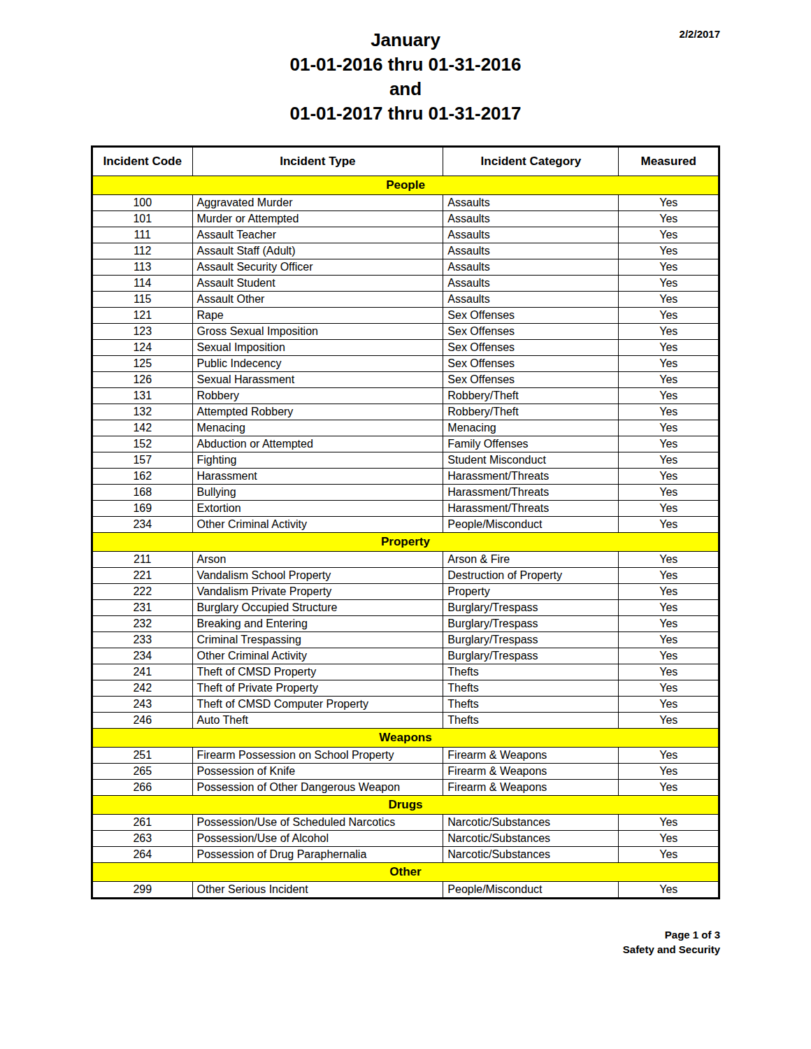2/2/2017
January
01-01-2016 thru 01-31-2016
and
01-01-2017 thru 01-31-2017
| Incident Code | Incident Type | Incident Category | Measured |
| --- | --- | --- | --- |
| People |
| 100 | Aggravated Murder | Assaults | Yes |
| 101 | Murder or Attempted | Assaults | Yes |
| 111 | Assault Teacher | Assaults | Yes |
| 112 | Assault Staff (Adult) | Assaults | Yes |
| 113 | Assault Security Officer | Assaults | Yes |
| 114 | Assault Student | Assaults | Yes |
| 115 | Assault Other | Assaults | Yes |
| 121 | Rape | Sex Offenses | Yes |
| 123 | Gross Sexual Imposition | Sex Offenses | Yes |
| 124 | Sexual Imposition | Sex Offenses | Yes |
| 125 | Public Indecency | Sex Offenses | Yes |
| 126 | Sexual Harassment | Sex Offenses | Yes |
| 131 | Robbery | Robbery/Theft | Yes |
| 132 | Attempted Robbery | Robbery/Theft | Yes |
| 142 | Menacing | Menacing | Yes |
| 152 | Abduction or Attempted | Family Offenses | Yes |
| 157 | Fighting | Student Misconduct | Yes |
| 162 | Harassment | Harassment/Threats | Yes |
| 168 | Bullying | Harassment/Threats | Yes |
| 169 | Extortion | Harassment/Threats | Yes |
| 234 | Other Criminal Activity | People/Misconduct | Yes |
| Property |
| 211 | Arson | Arson & Fire | Yes |
| 221 | Vandalism School Property | Destruction of Property | Yes |
| 222 | Vandalism Private Property | Property | Yes |
| 231 | Burglary Occupied Structure | Burglary/Trespass | Yes |
| 232 | Breaking and Entering | Burglary/Trespass | Yes |
| 233 | Criminal Trespassing | Burglary/Trespass | Yes |
| 234 | Other Criminal Activity | Burglary/Trespass | Yes |
| 241 | Theft of CMSD Property | Thefts | Yes |
| 242 | Theft of Private Property | Thefts | Yes |
| 243 | Theft of CMSD Computer Property | Thefts | Yes |
| 246 | Auto Theft | Thefts | Yes |
| Weapons |
| 251 | Firearm Possession on School Property | Firearm & Weapons | Yes |
| 265 | Possession of Knife | Firearm & Weapons | Yes |
| 266 | Possession of Other Dangerous Weapon | Firearm & Weapons | Yes |
| Drugs |
| 261 | Possession/Use of Scheduled Narcotics | Narcotic/Substances | Yes |
| 263 | Possession/Use of Alcohol | Narcotic/Substances | Yes |
| 264 | Possession of Drug Paraphernalia | Narcotic/Substances | Yes |
| Other |
| 299 | Other Serious Incident | People/Misconduct | Yes |
Page 1 of 3
Safety and Security